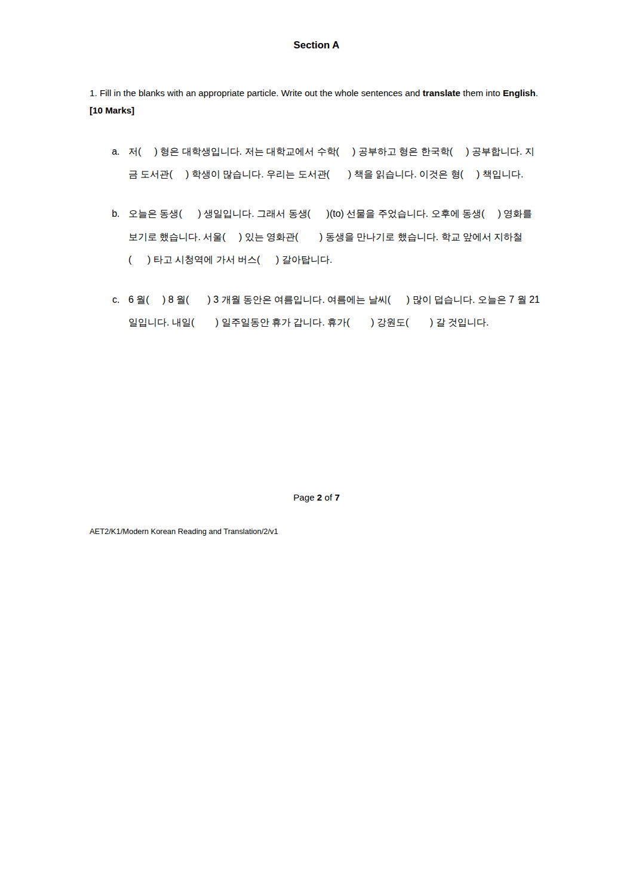Section A
1. Fill in the blanks with an appropriate particle. Write out the whole sentences and translate them into English. [10 Marks]
저( ) 형은 대학생입니다. 저는 대학교에서 수학( ) 공부하고 형은 한국학( ) 공부합니다. 지금 도서관( ) 학생이 많습니다. 우리는 도서관( ) 책을 읽습니다. 이것은 형( ) 책입니다.
오늘은 동생( ) 생일입니다. 그래서 동생( )(to) 선물을 주었습니다. 오후에 동생( ) 영화를 보기로 했습니다. 서울( ) 있는 영화관( ) 동생을 만나기로 했습니다. 학교 앞에서 지하철( ) 타고 시청역에 가서 버스( ) 갈아탑니다.
6 월( ) 8 월( ) 3 개월 동안은 여름입니다. 여름에는 날씨( ) 많이 덥습니다. 오늘은 7 월 21 일입니다. 내일( ) 일주일동안 휴가 갑니다. 휴가( ) 강원도( ) 갈 것입니다.
Page 2 of 7
AET2/K1/Modern Korean Reading and Translation/2/v1